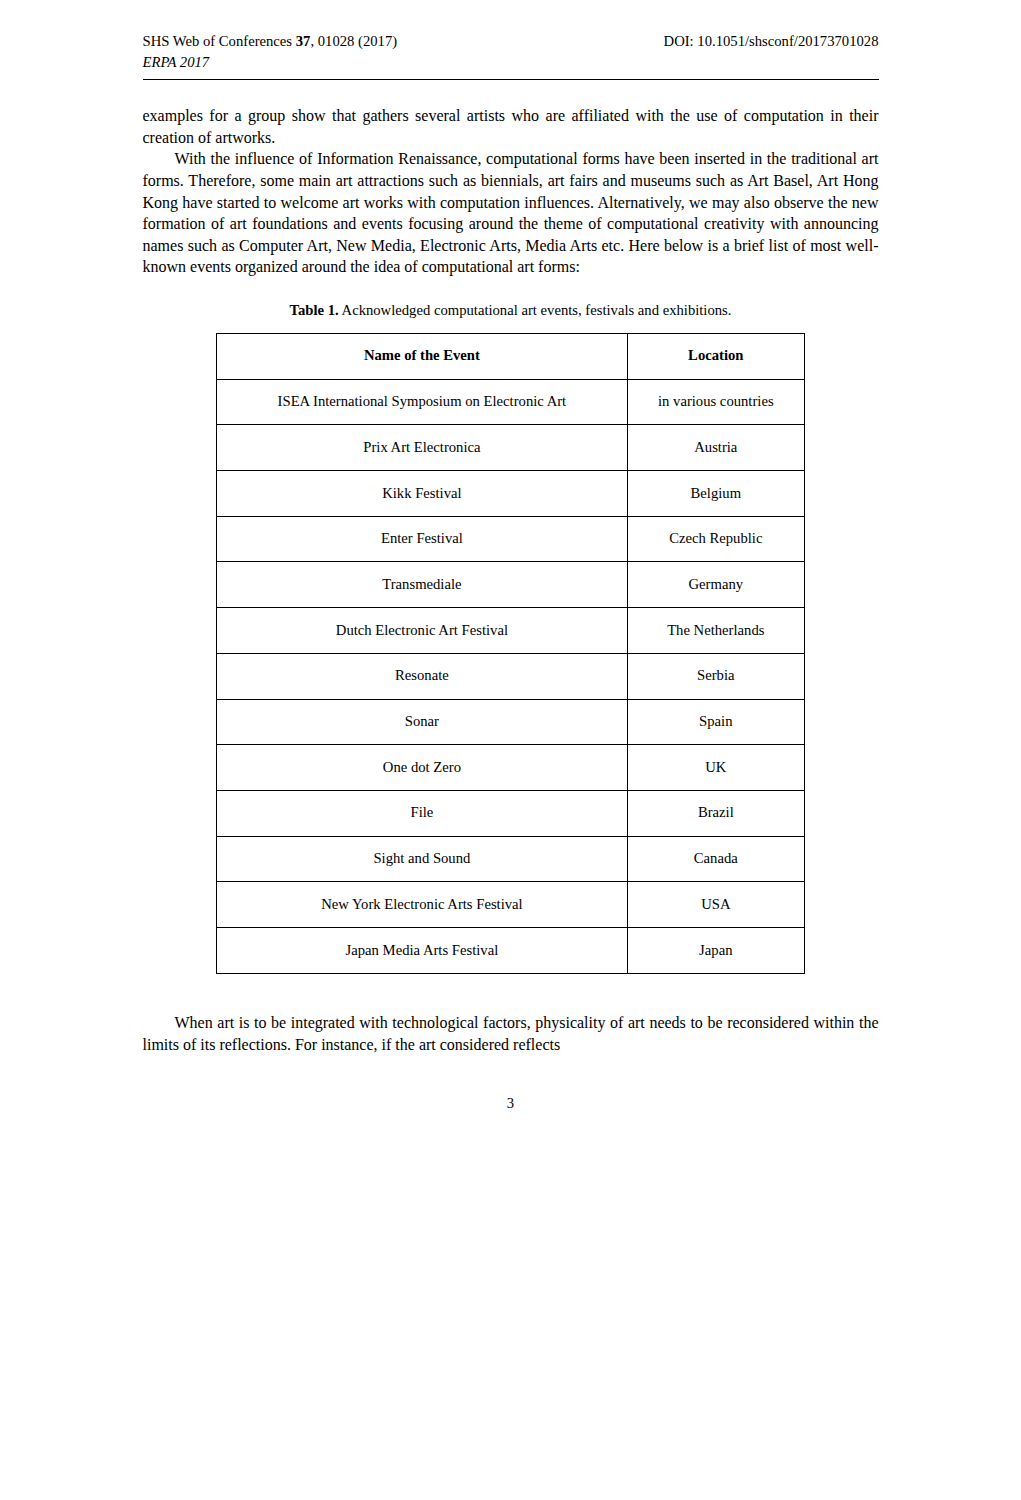SHS Web of Conferences 37, 01028 (2017)
DOI: 10.1051/shsconf/20173701028
ERPA 2017
examples for a group show that gathers several artists who are affiliated with the use of computation in their creation of artworks.
With the influence of Information Renaissance, computational forms have been inserted in the traditional art forms. Therefore, some main art attractions such as biennials, art fairs and museums such as Art Basel, Art Hong Kong have started to welcome art works with computation influences. Alternatively, we may also observe the new formation of art foundations and events focusing around the theme of computational creativity with announcing names such as Computer Art, New Media, Electronic Arts, Media Arts etc. Here below is a brief list of most well-known events organized around the idea of computational art forms:
Table 1. Acknowledged computational art events, festivals and exhibitions.
| Name of the Event | Location |
| --- | --- |
| ISEA International Symposium on Electronic Art | in various countries |
| Prix Art Electronica | Austria |
| Kikk Festival | Belgium |
| Enter Festival | Czech Republic |
| Transmediale | Germany |
| Dutch Electronic Art Festival | The Netherlands |
| Resonate | Serbia |
| Sonar | Spain |
| One dot Zero | UK |
| File | Brazil |
| Sight and Sound | Canada |
| New York Electronic Arts Festival | USA |
| Japan Media Arts Festival | Japan |
When art is to be integrated with technological factors, physicality of art needs to be reconsidered within the limits of its reflections. For instance, if the art considered reflects
3